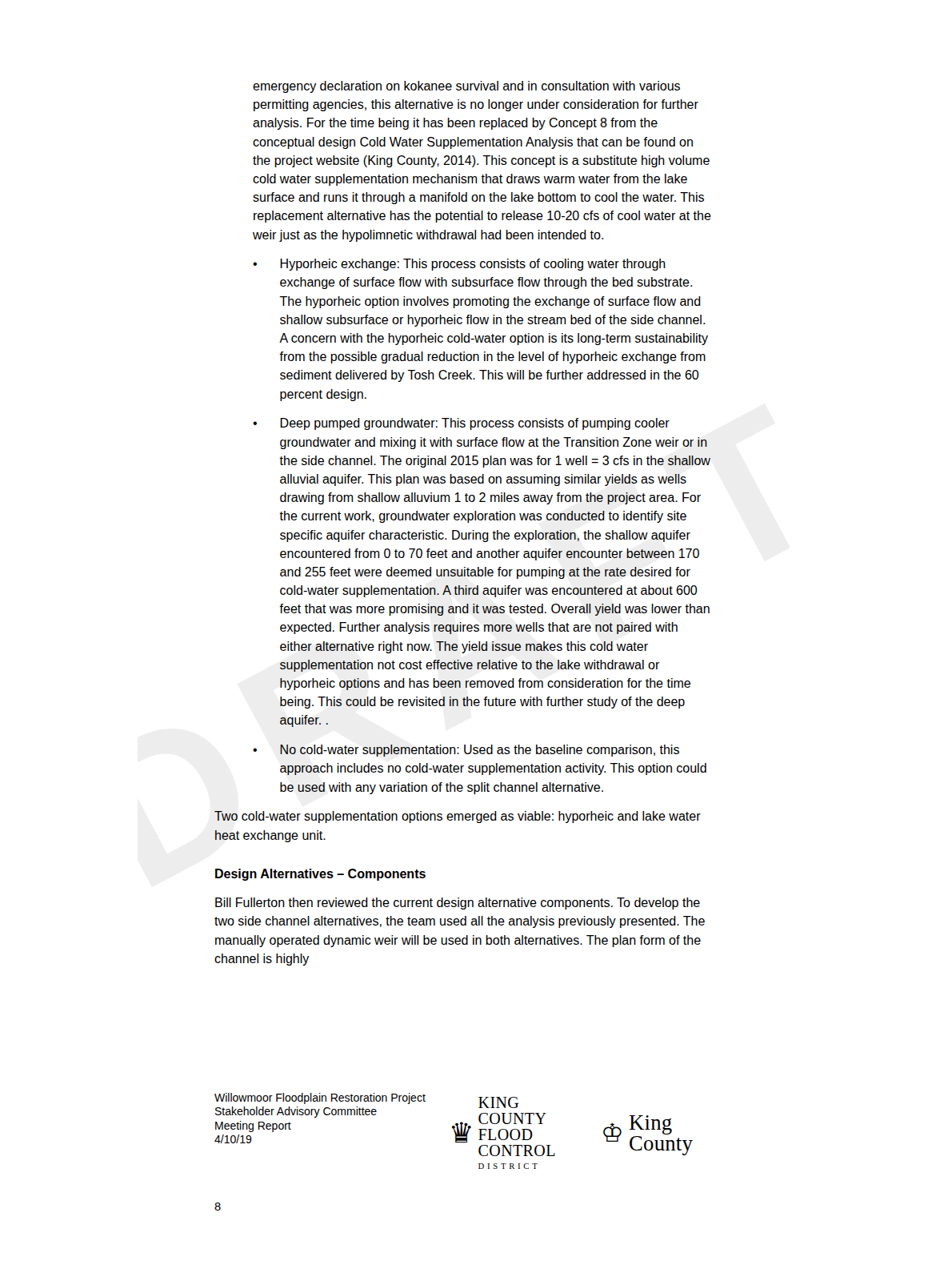DRAFT
emergency declaration on kokanee survival and in consultation with various permitting agencies, this alternative is no longer under consideration for further analysis. For the time being it has been replaced by Concept 8 from the conceptual design Cold Water Supplementation Analysis that can be found on the project website (King County, 2014). This concept is a substitute high volume cold water supplementation mechanism that draws warm water from the lake surface and runs it through a manifold on the lake bottom to cool the water. This replacement alternative has the potential to release 10-20 cfs of cool water at the weir just as the hypolimnetic withdrawal had been intended to.
Hyporheic exchange: This process consists of cooling water through exchange of surface flow with subsurface flow through the bed substrate. The hyporheic option involves promoting the exchange of surface flow and shallow subsurface or hyporheic flow in the stream bed of the side channel. A concern with the hyporheic cold-water option is its long-term sustainability from the possible gradual reduction in the level of hyporheic exchange from sediment delivered by Tosh Creek. This will be further addressed in the 60 percent design.
Deep pumped groundwater: This process consists of pumping cooler groundwater and mixing it with surface flow at the Transition Zone weir or in the side channel. The original 2015 plan was for 1 well = 3 cfs in the shallow alluvial aquifer. This plan was based on assuming similar yields as wells drawing from shallow alluvium 1 to 2 miles away from the project area. For the current work, groundwater exploration was conducted to identify site specific aquifer characteristic. During the exploration, the shallow aquifer encountered from 0 to 70 feet and another aquifer encounter between 170 and 255 feet were deemed unsuitable for pumping at the rate desired for cold-water supplementation. A third aquifer was encountered at about 600 feet that was more promising and it was tested. Overall yield was lower than expected. Further analysis requires more wells that are not paired with either alternative right now. The yield issue makes this cold water supplementation not cost effective relative to the lake withdrawal or hyporheic options and has been removed from consideration for the time being. This could be revisited in the future with further study of the deep aquifer. .
No cold-water supplementation: Used as the baseline comparison, this approach includes no cold-water supplementation activity. This option could be used with any variation of the split channel alternative.
Two cold-water supplementation options emerged as viable: hyporheic and lake water heat exchange unit.
Design Alternatives – Components
Bill Fullerton then reviewed the current design alternative components. To develop the two side channel alternatives, the team used all the analysis previously presented. The manually operated dynamic weir will be used in both alternatives. The plan form of the channel is highly
Willowmoor Floodplain Restoration Project
Stakeholder Advisory Committee
Meeting Report
4/10/19
♛ KING COUNTY
FLOOD CONTROL
DISTRICT
♔ King County
8